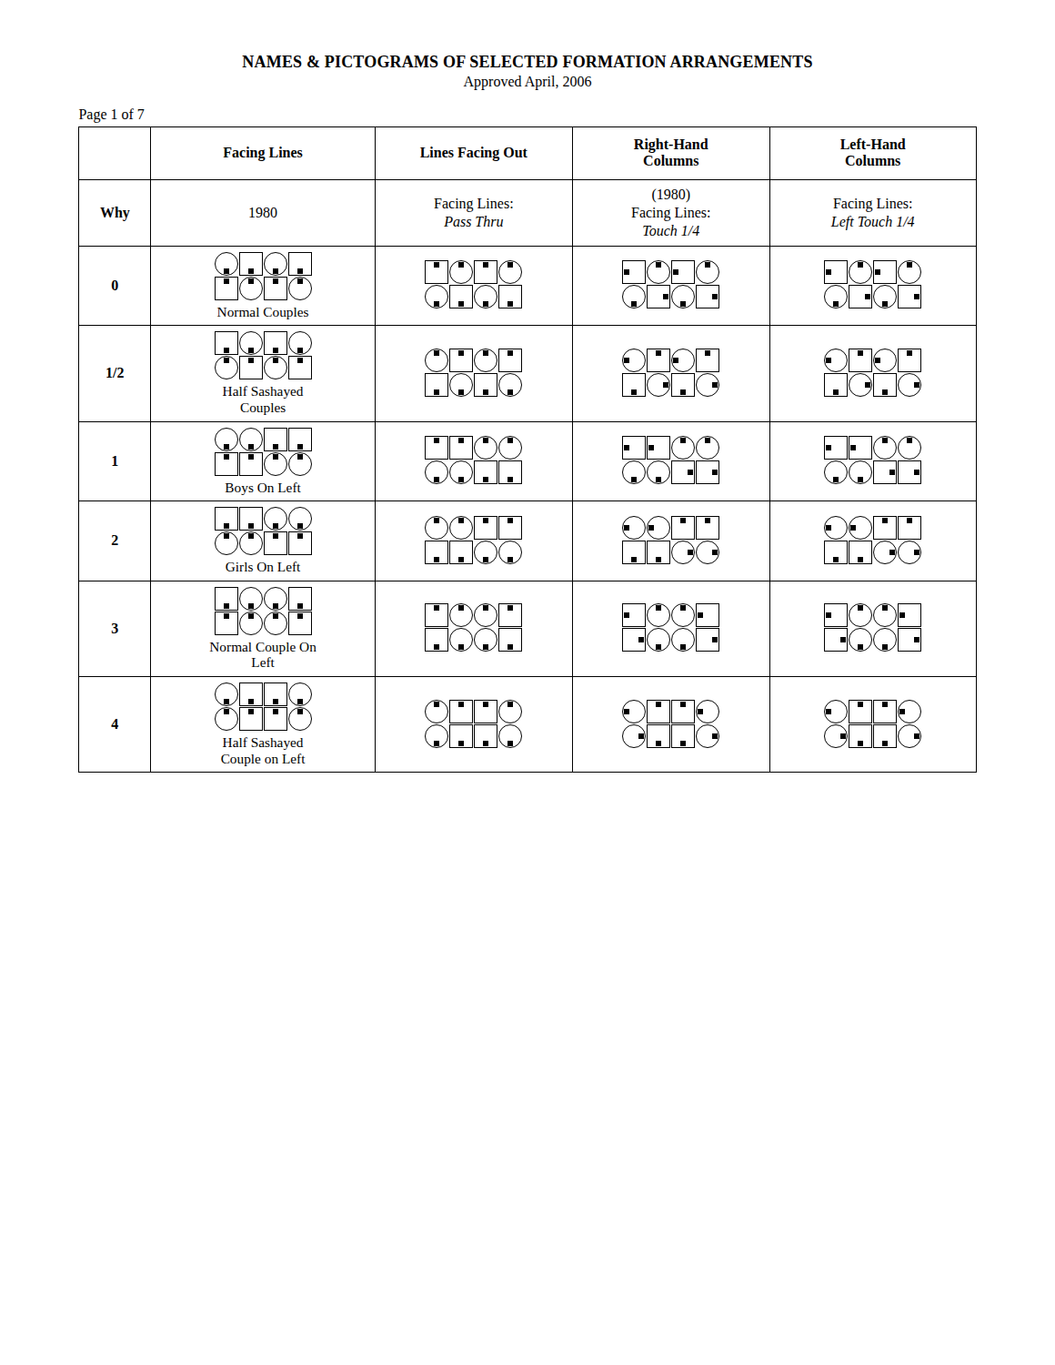NAMES & PICTOGRAMS OF SELECTED FORMATION ARRANGEMENTS
Approved April, 2006
Page 1 of 7
| | Facing Lines | Lines Facing Out | Right-Hand Columns | Left-Hand Columns |
| --- | --- | --- | --- | --- |
| Why | 1980 | Facing Lines: Pass Thru | (1980) Facing Lines: Touch 1/4 | Facing Lines: Left Touch 1/4 |
| 0 | Normal Couples | | | |
| 1/2 | Half Sashayed Couples | | | |
| 1 | Boys On Left | | | |
| 2 | Girls On Left | | | |
| 3 | Normal Couple On Left | | | |
| 4 | Half Sashayed Couple on Left | | | |